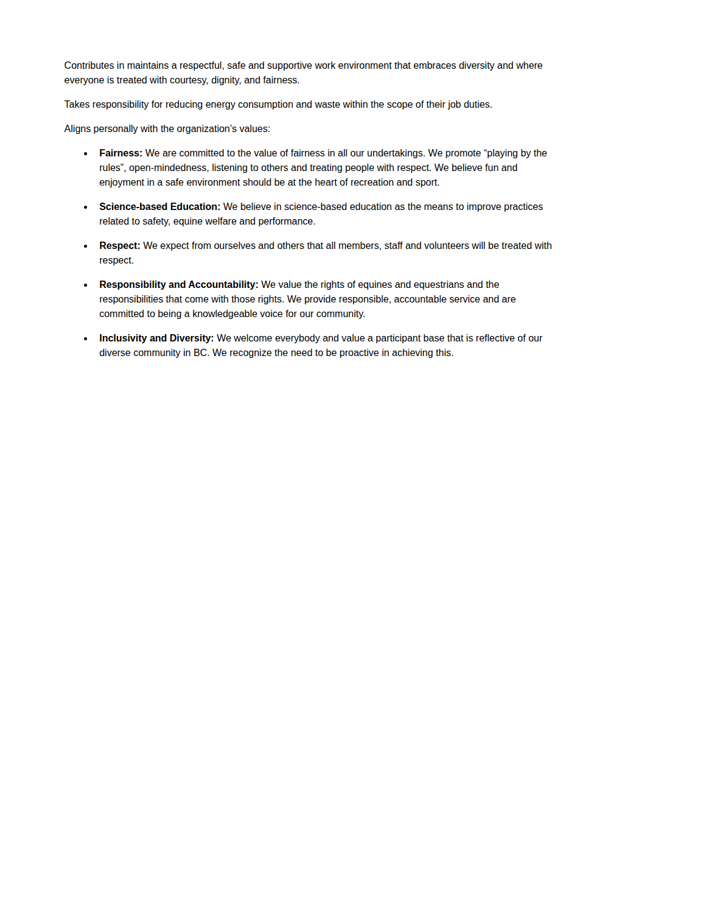Contributes in maintains a respectful, safe and supportive work environment that embraces diversity and where everyone is treated with courtesy, dignity, and fairness.
Takes responsibility for reducing energy consumption and waste within the scope of their job duties.
Aligns personally with the organization’s values:
Fairness: We are committed to the value of fairness in all our undertakings. We promote “playing by the rules”, open-mindedness, listening to others and treating people with respect. We believe fun and enjoyment in a safe environment should be at the heart of recreation and sport.
Science-based Education: We believe in science-based education as the means to improve practices related to safety, equine welfare and performance.
Respect: We expect from ourselves and others that all members, staff and volunteers will be treated with respect.
Responsibility and Accountability: We value the rights of equines and equestrians and the responsibilities that come with those rights. We provide responsible, accountable service and are committed to being a knowledgeable voice for our community.
Inclusivity and Diversity: We welcome everybody and value a participant base that is reflective of our diverse community in BC. We recognize the need to be proactive in achieving this.